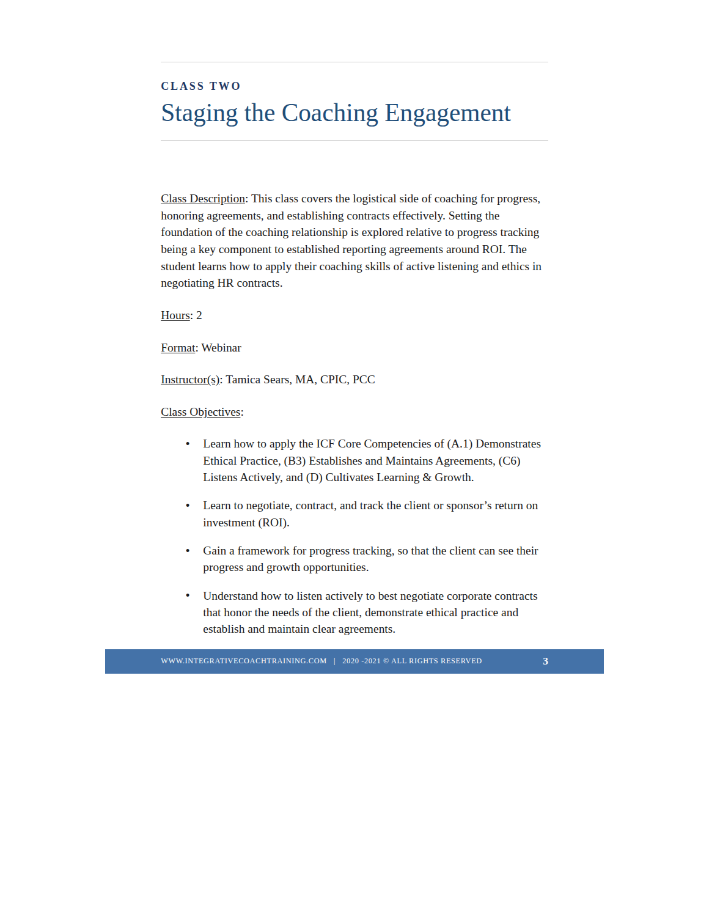Class Two
Staging the Coaching Engagement
Class Description: This class covers the logistical side of coaching for progress, honoring agreements, and establishing contracts effectively. Setting the foundation of the coaching relationship is explored relative to progress tracking being a key component to established reporting agreements around ROI. The student learns how to apply their coaching skills of active listening and ethics in negotiating HR contracts.
Hours: 2
Format: Webinar
Instructor(s): Tamica Sears, MA, CPIC, PCC
Class Objectives:
Learn how to apply the ICF Core Competencies of (A.1) Demonstrates Ethical Practice, (B3) Establishes and Maintains Agreements, (C6) Listens Actively, and (D) Cultivates Learning & Growth.
Learn to negotiate, contract, and track the client or sponsor’s return on investment (ROI).
Gain a framework for progress tracking, so that the client can see their progress and growth opportunities.
Understand how to listen actively to best negotiate corporate contracts that honor the needs of the client, demonstrate ethical practice and establish and maintain clear agreements.
www.integrativecoachtraining.com | 2020 -2021 © All Rights Reserved
3